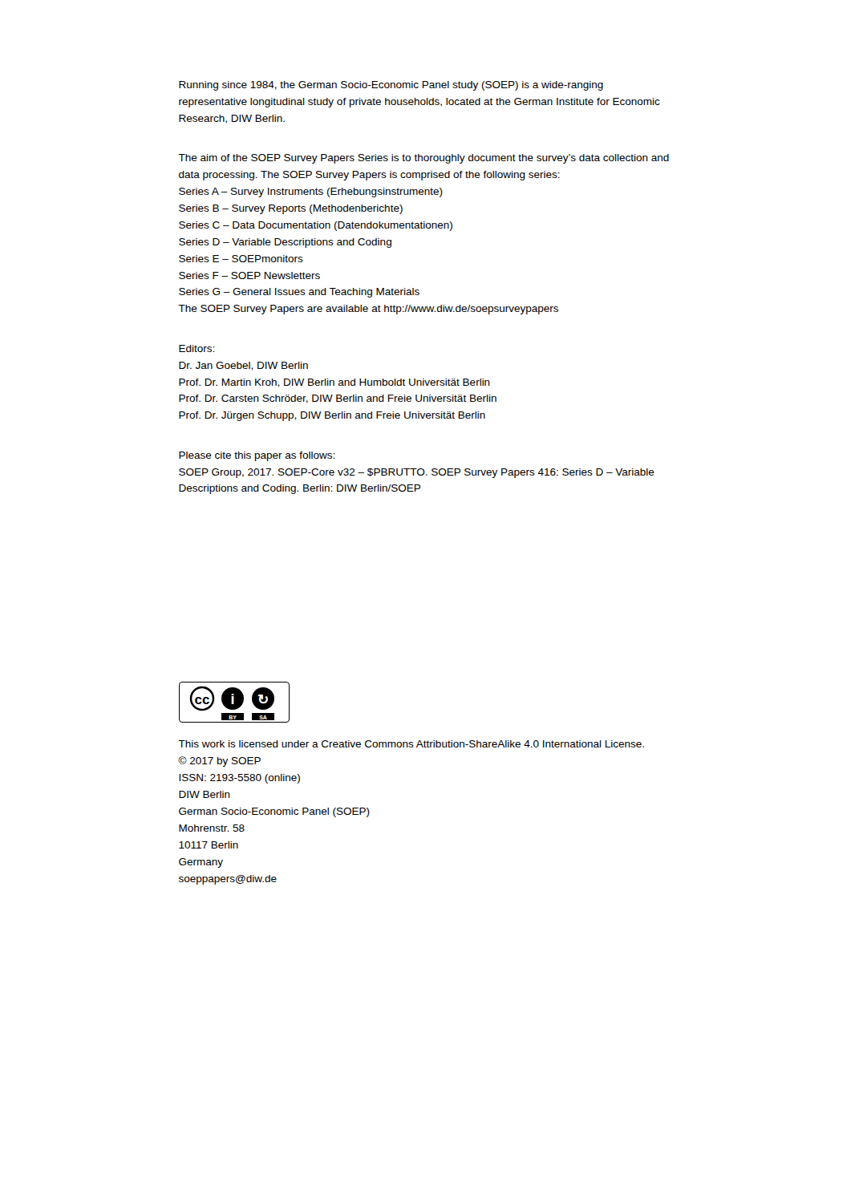Running since 1984, the German Socio-Economic Panel study (SOEP) is a wide-ranging representative longitudinal study of private households, located at the German Institute for Economic Research, DIW Berlin.
The aim of the SOEP Survey Papers Series is to thoroughly document the survey’s data collection and data processing. The SOEP Survey Papers is comprised of the following series:
Series A – Survey Instruments (Erhebungsinstrumente)
Series B – Survey Reports (Methodenberichte)
Series C – Data Documentation (Datendokumentationen)
Series D – Variable Descriptions and Coding
Series E – SOEPmonitors
Series F – SOEP Newsletters
Series G – General Issues and Teaching Materials
The SOEP Survey Papers are available at http://www.diw.de/soepsurveypapers
Editors:
Dr. Jan Goebel, DIW Berlin
Prof. Dr. Martin Kroh, DIW Berlin and Humboldt Universität Berlin
Prof. Dr. Carsten Schröder, DIW Berlin and Freie Universität Berlin
Prof. Dr. Jürgen Schupp, DIW Berlin and Freie Universität Berlin
Please cite this paper as follows:
SOEP Group, 2017. SOEP-Core v32 – $PBRUTTO. SOEP Survey Papers 416: Series D – Variable Descriptions and Coding. Berlin: DIW Berlin/SOEP
cc i ↻ BY SA
This work is licensed under a Creative Commons Attribution-ShareAlike 4.0 International License.
© 2017 by SOEP
ISSN: 2193-5580 (online)
DIW Berlin
German Socio-Economic Panel (SOEP)
Mohrenstr. 58
10117 Berlin
Germany
soeppapers@diw.de